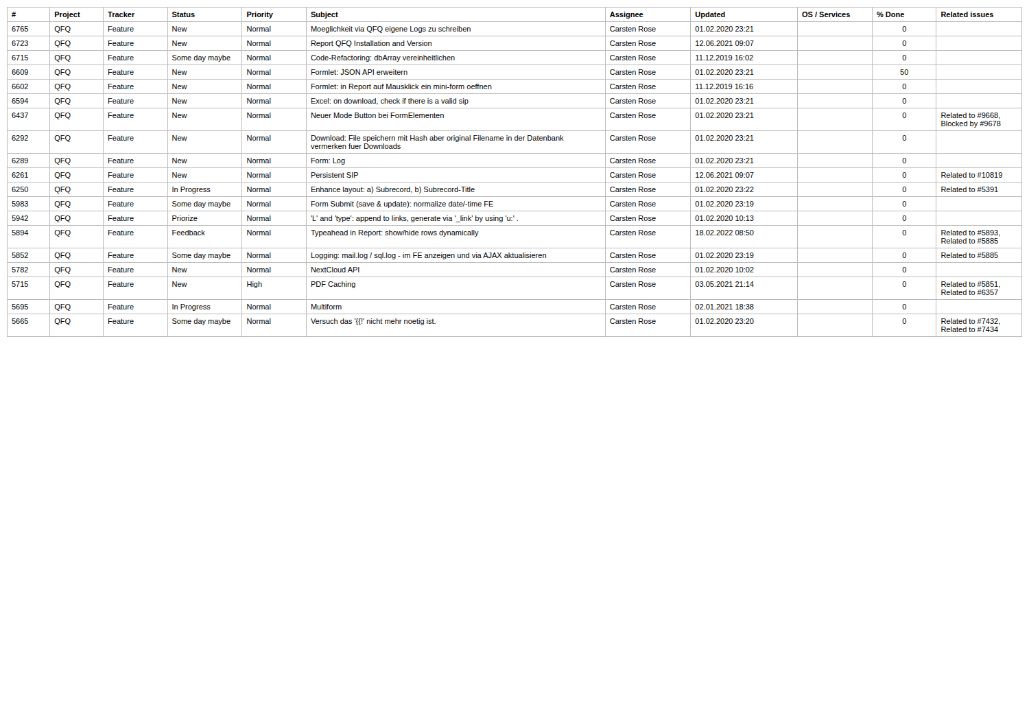| # | Project | Tracker | Status | Priority | Subject | Assignee | Updated | OS / Services | % Done | Related issues |
| --- | --- | --- | --- | --- | --- | --- | --- | --- | --- | --- |
| 6765 | QFQ | Feature | New | Normal | Moeglichkeit via QFQ eigene Logs zu schreiben | Carsten Rose | 01.02.2020 23:21 | | 0 | |
| 6723 | QFQ | Feature | New | Normal | Report QFQ Installation and Version | Carsten Rose | 12.06.2021 09:07 | | 0 | |
| 6715 | QFQ | Feature | Some day maybe | Normal | Code-Refactoring: dbArray vereinheitlichen | Carsten Rose | 11.12.2019 16:02 | | 0 | |
| 6609 | QFQ | Feature | New | Normal | Formlet: JSON API erweitern | Carsten Rose | 01.02.2020 23:21 | | 50 | |
| 6602 | QFQ | Feature | New | Normal | Formlet: in Report auf Mausklick ein mini-form oeffnen | Carsten Rose | 11.12.2019 16:16 | | 0 | |
| 6594 | QFQ | Feature | New | Normal | Excel: on download, check if there is a valid sip | Carsten Rose | 01.02.2020 23:21 | | 0 | |
| 6437 | QFQ | Feature | New | Normal | Neuer Mode Button bei FormElementen | Carsten Rose | 01.02.2020 23:21 | | 0 | Related to #9668, Blocked by #9678 |
| 6292 | QFQ | Feature | New | Normal | Download: File speichern mit Hash aber original Filename in der Datenbank vermerken fuer Downloads | Carsten Rose | 01.02.2020 23:21 | | 0 | |
| 6289 | QFQ | Feature | New | Normal | Form: Log | Carsten Rose | 01.02.2020 23:21 | | 0 | |
| 6261 | QFQ | Feature | New | Normal | Persistent SIP | Carsten Rose | 12.06.2021 09:07 | | 0 | Related to #10819 |
| 6250 | QFQ | Feature | In Progress | Normal | Enhance layout: a) Subrecord, b) Subrecord-Title | Carsten Rose | 01.02.2020 23:22 | | 0 | Related to #5391 |
| 5983 | QFQ | Feature | Some day maybe | Normal | Form Submit (save & update): normalize date/-time FE | Carsten Rose | 01.02.2020 23:19 | | 0 | |
| 5942 | QFQ | Feature | Priorize | Normal | 'L' and 'type': append to links, generate via '_link' by using 'u:' . | Carsten Rose | 01.02.2020 10:13 | | 0 | |
| 5894 | QFQ | Feature | Feedback | Normal | Typeahead in Report: show/hide rows dynamically | Carsten Rose | 18.02.2022 08:50 | | 0 | Related to #5893, Related to #5885 |
| 5852 | QFQ | Feature | Some day maybe | Normal | Logging: mail.log / sql.log - im FE anzeigen und via AJAX aktualisieren | Carsten Rose | 01.02.2020 23:19 | | 0 | Related to #5885 |
| 5782 | QFQ | Feature | New | Normal | NextCloud API | Carsten Rose | 01.02.2020 10:02 | | 0 | |
| 5715 | QFQ | Feature | New | High | PDF Caching | Carsten Rose | 03.05.2021 21:14 | | 0 | Related to #5851, Related to #6357 |
| 5695 | QFQ | Feature | In Progress | Normal | Multiform | Carsten Rose | 02.01.2021 18:38 | | 0 | |
| 5665 | QFQ | Feature | Some day maybe | Normal | Versuch das '{{!' nicht mehr noetig ist. | Carsten Rose | 01.02.2020 23:20 | | 0 | Related to #7432, Related to #7434 |